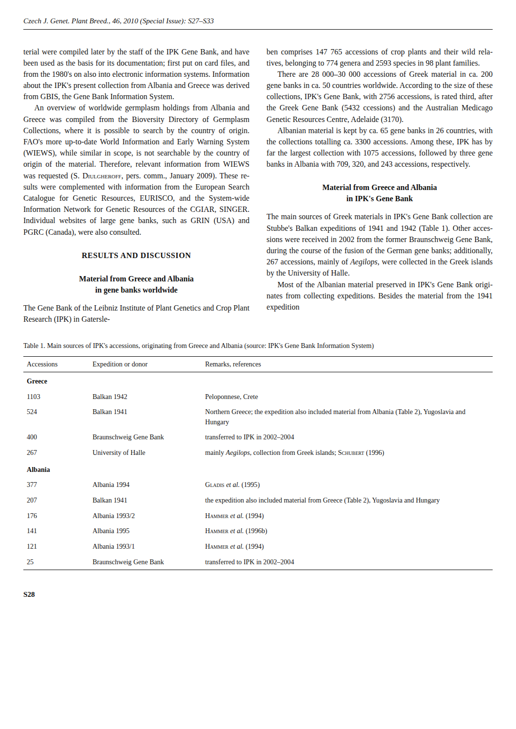Czech J. Genet. Plant Breed., 46, 2010 (Special Issue): S27–S33
terial were compiled later by the staff of the IPK Gene Bank, and have been used as the basis for its documentation; first put on card files, and from the 1980's on also into electronic information systems. Information about the IPK's present collection from Albania and Greece was derived from GBIS, the Gene Bank Information System.
An overview of worldwide germplasm holdings from Albania and Greece was compiled from the Bioversity Directory of Germplasm Collections, where it is possible to search by the country of origin. FAO's more up-to-date World Information and Early Warning System (WIEWS), while similar in scope, is not searchable by the country of origin of the material. Therefore, relevant information from WIEWS was requested (S. Diulgheroff, pers. comm., January 2009). These results were complemented with information from the European Search Catalogue for Genetic Resources, EURISCO, and the System-wide Information Network for Genetic Resources of the CGIAR, SINGER. Individual websites of large gene banks, such as GRIN (USA) and PGRC (Canada), were also consulted.
Results and discussion
Material from Greece and Albania
in gene banks worldwide
The Gene Bank of the Leibniz Institute of Plant Genetics and Crop Plant Research (IPK) in Gatersle-
ben comprises 147 765 accessions of crop plants and their wild relatives, belonging to 774 genera and 2593 species in 98 plant families.
There are 28 000–30 000 accessions of Greek material in ca. 200 gene banks in ca. 50 countries worldwide. According to the size of these collections, IPK's Gene Bank, with 2756 accessions, is rated third, after the Greek Gene Bank (5432 ccessions) and the Australian Medicago Genetic Resources Centre, Adelaide (3170).
Albanian material is kept by ca. 65 gene banks in 26 countries, with the collections totalling ca. 3300 accessions. Among these, IPK has by far the largest collection with 1075 accessions, followed by three gene banks in Albania with 709, 320, and 243 accessions, respectively.
Material from Greece and Albania
in IPK's Gene Bank
The main sources of Greek materials in IPK's Gene Bank collection are Stubbe's Balkan expeditions of 1941 and 1942 (Table 1). Other accessions were received in 2002 from the former Braunschweig Gene Bank, during the course of the fusion of the German gene banks; additionally, 267 accessions, mainly of Aegilops, were collected in the Greek islands by the University of Halle.
Most of the Albanian material preserved in IPK's Gene Bank originates from collecting expeditions. Besides the material from the 1941 expedition
Table 1. Main sources of IPK's accessions, originating from Greece and Albania (source: IPK's Gene Bank Information System)
| Accessions | Expedition or donor | Remarks, references |
| --- | --- | --- |
| Greece |
| 1103 | Balkan 1942 | Peloponnese, Crete |
| 524 | Balkan 1941 | Northern Greece; the expedition also included material from Albania (Table 2), Yugoslavia and Hungary |
| 400 | Braunschweig Gene Bank | transferred to IPK in 2002–2004 |
| 267 | University of Halle | mainly Aegilops , collection from Greek islands; Schubert (1996) |
| Albania |
| 377 | Albania 1994 | Gladis et al. (1995) |
| 207 | Balkan 1941 | the expedition also included material from Greece (Table 2), Yugoslavia and Hungary |
| 176 | Albania 1993/2 | Hammer et al. (1994) |
| 141 | Albania 1995 | Hammer et al. (1996b) |
| 121 | Albania 1993/1 | Hammer et al. (1994) |
| 25 | Braunschweig Gene Bank | transferred to IPK in 2002–2004 |
S28